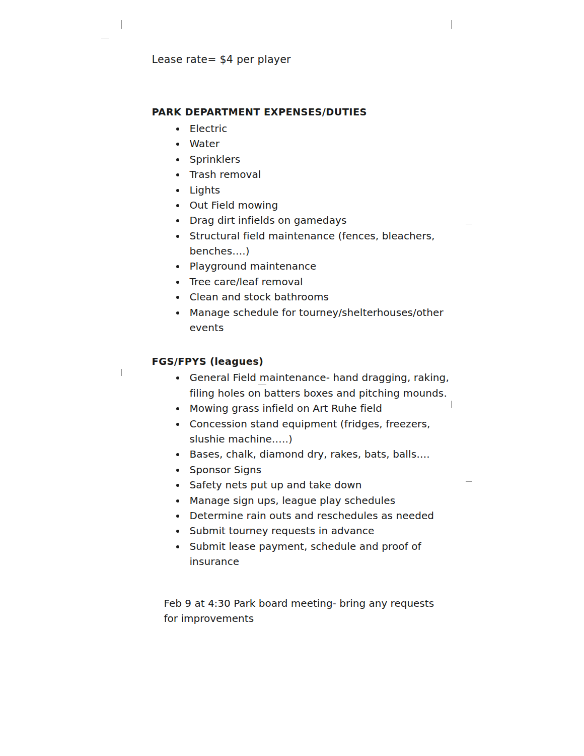Lease rate= $4 per player
PARK DEPARTMENT EXPENSES/DUTIES
Electric
Water
Sprinklers
Trash removal
Lights
Out Field mowing
Drag dirt infields on gamedays
Structural field maintenance (fences, bleachers, benches….)
Playground maintenance
Tree care/leaf removal
Clean and stock bathrooms
Manage schedule for tourney/shelterhouses/other events
FGS/FPYS (leagues)
General Field maintenance- hand dragging, raking, filing holes on batters boxes and pitching mounds.
Mowing grass infield on Art Ruhe field
Concession stand equipment (fridges, freezers, slushie machine…..)
Bases, chalk, diamond dry, rakes, bats, balls….
Sponsor Signs
Safety nets put up and take down
Manage sign ups, league play schedules
Determine rain outs and reschedules as needed
Submit tourney requests in advance
Submit lease payment, schedule and proof of insurance
Feb 9 at 4:30 Park board meeting- bring any requests for improvements